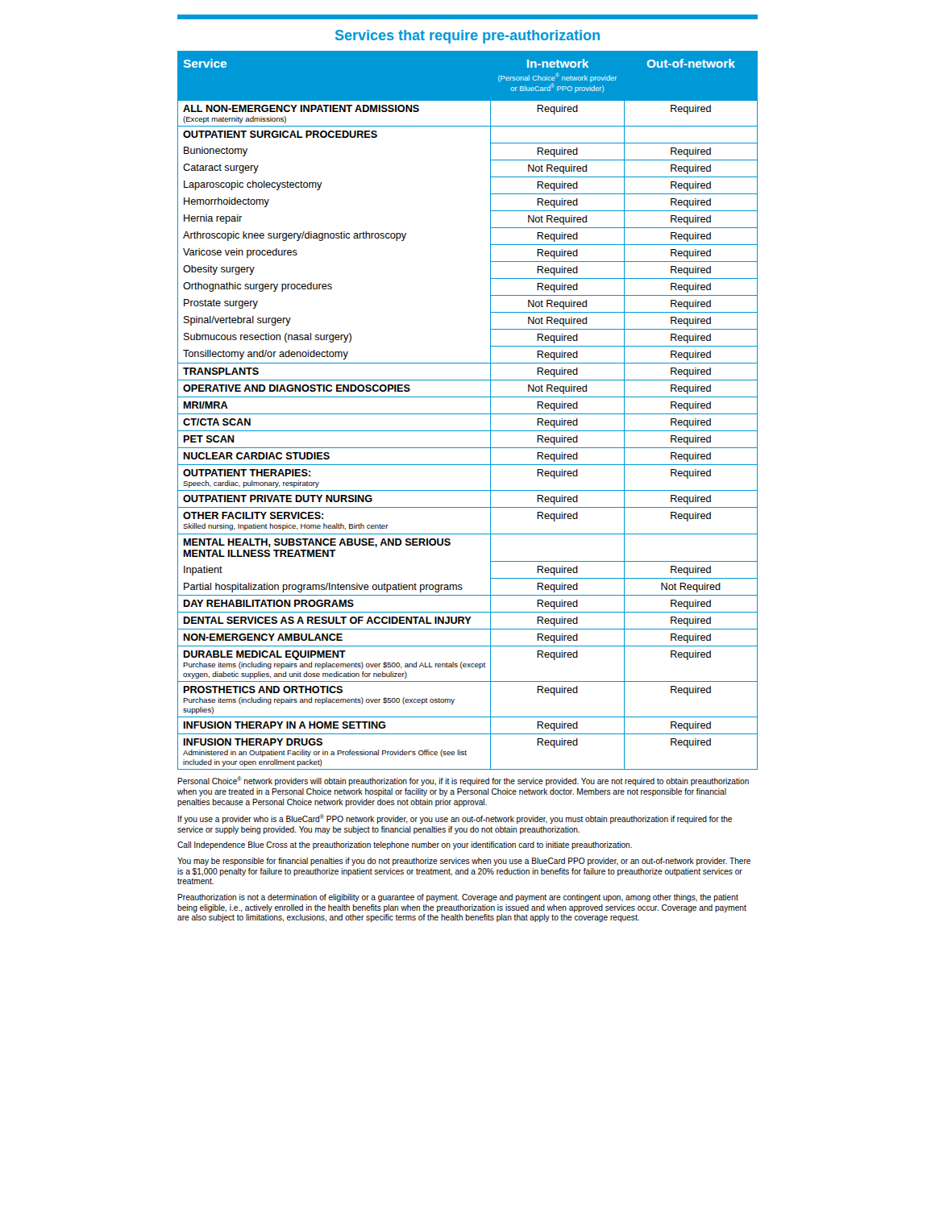Services that require pre-authorization
| Service | In-network (Personal Choice ® network provider or BlueCard ® PPO provider) | Out-of-network |
| --- | --- | --- |
| All non-emergency inpatient admissions (Except maternity admissions) | Required | Required |
| Outpatient surgical procedures | | |
| Bunionectomy | Required | Required |
| Cataract surgery | Not Required | Required |
| Laparoscopic cholecystectomy | Required | Required |
| Hemorrhoidectomy | Required | Required |
| Hernia repair | Not Required | Required |
| Arthroscopic knee surgery/diagnostic arthroscopy | Required | Required |
| Varicose vein procedures | Required | Required |
| Obesity surgery | Required | Required |
| Orthognathic surgery procedures | Required | Required |
| Prostate surgery | Not Required | Required |
| Spinal/vertebral surgery | Not Required | Required |
| Submucous resection (nasal surgery) | Required | Required |
| Tonsillectomy and/or adenoidectomy | Required | Required |
| Transplants | Required | Required |
| Operative and diagnostic endoscopies | Not Required | Required |
| MRI/MRA | Required | Required |
| CT/CTA scan | Required | Required |
| PET scan | Required | Required |
| Nuclear cardiac studies | Required | Required |
| Outpatient therapies: Speech, cardiac, pulmonary, respiratory | Required | Required |
| Outpatient private duty nursing | Required | Required |
| Other facility services: Skilled nursing, Inpatient hospice, Home health, Birth center | Required | Required |
| Mental health, substance abuse, and serious mental illness treatment | | |
| Inpatient | Required | Required |
| Partial hospitalization programs/Intensive outpatient programs | Required | Not Required |
| Day rehabilitation programs | Required | Required |
| Dental services as a result of accidental injury | Required | Required |
| Non-emergency ambulance | Required | Required |
| Durable medical equipment Purchase items (including repairs and replacements) over $500, and ALL rentals (except oxygen, diabetic supplies, and unit dose medication for nebulizer) | Required | Required |
| Prosthetics and orthotics Purchase items (including repairs and replacements) over $500 (except ostomy supplies) | Required | Required |
| Infusion therapy in a home setting | Required | Required |
| Infusion therapy drugs Administered in an Outpatient Facility or in a Professional Provider's Office (see list included in your open enrollment packet) | Required | Required |
Personal Choice® network providers will obtain preauthorization for you, if it is required for the service provided. You are not required to obtain preauthorization when you are treated in a Personal Choice network hospital or facility or by a Personal Choice network doctor. Members are not responsible for financial penalties because a Personal Choice network provider does not obtain prior approval.
If you use a provider who is a BlueCard® PPO network provider, or you use an out-of-network provider, you must obtain preauthorization if required for the service or supply being provided. You may be subject to financial penalties if you do not obtain preauthorization.
Call Independence Blue Cross at the preauthorization telephone number on your identification card to initiate preauthorization.
You may be responsible for financial penalties if you do not preauthorize services when you use a BlueCard PPO provider, or an out-of-network provider. There is a $1,000 penalty for failure to preauthorize inpatient services or treatment, and a 20% reduction in benefits for failure to preauthorize outpatient services or treatment.
Preauthorization is not a determination of eligibility or a guarantee of payment. Coverage and payment are contingent upon, among other things, the patient being eligible, i.e., actively enrolled in the health benefits plan when the preauthorization is issued and when approved services occur. Coverage and payment are also subject to limitations, exclusions, and other specific terms of the health benefits plan that apply to the coverage request.